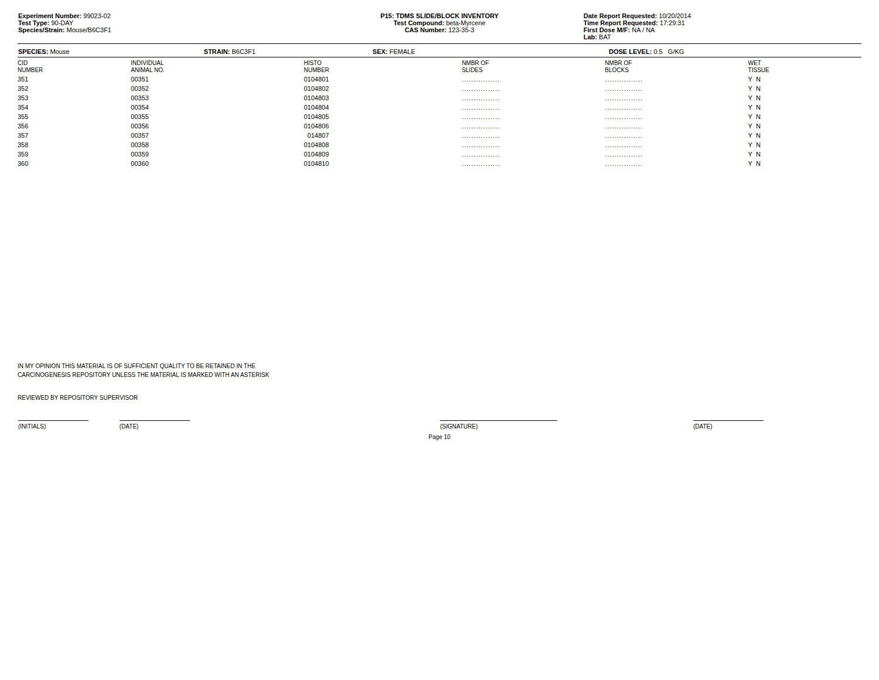| Experiment Number: 99023-02 Test Type: 90-DAY Species/Strain: Mouse/B6C3F1 | P15: TDMS SLIDE/BLOCK INVENTORY Test Compound: beta-Myrcene CAS Number: 123-35-3 | Date Report Requested: 10/20/2014 Time Report Requested: 17:29:31 First Dose M/F: NA / NA Lab: BAT |
| SPECIES: Mouse | STRAIN: B6C3F1 | SEX: FEMALE | DOSE LEVEL: 0.5 G/KG |
| CID NUMBER | INDIVIDUAL ANIMAL NO. | HISTO NUMBER | NMBR OF SLIDES | NMBR OF BLOCKS | WET TISSUE |
| --- | --- | --- | --- | --- | --- |
| 351 | 00351 | 0104801 | ................ | ................ | Y N |
| 352 | 00352 | 0104802 | ................ | ................ | Y N |
| 353 | 00353 | 0104803 | ................ | ................ | Y N |
| 354 | 00354 | 0104804 | ................ | ................ | Y N |
| 355 | 00355 | 0104805 | ................ | ................ | Y N |
| 356 | 00356 | 0104806 | ................ | ................ | Y N |
| 357 | 00357 | 014807 | ................ | ................ | Y N |
| 358 | 00358 | 0104808 | ................ | ................ | Y N |
| 359 | 00359 | 0104809 | ................ | ................ | Y N |
| 360 | 00360 | 0104810 | ................ | ................ | Y N |
IN MY OPINION THIS MATERIAL IS OF SUFFICIENT QUALITY TO BE RETAINED IN THE
CARCINOGENESIS REPOSITORY UNLESS THE MATERIAL IS MARKED WITH AN ASTERISK
REVIEWED BY REPOSITORY SUPERVISOR
| (INITIALS) | (DATE) | (SIGNATURE) | (DATE) |
Page 10